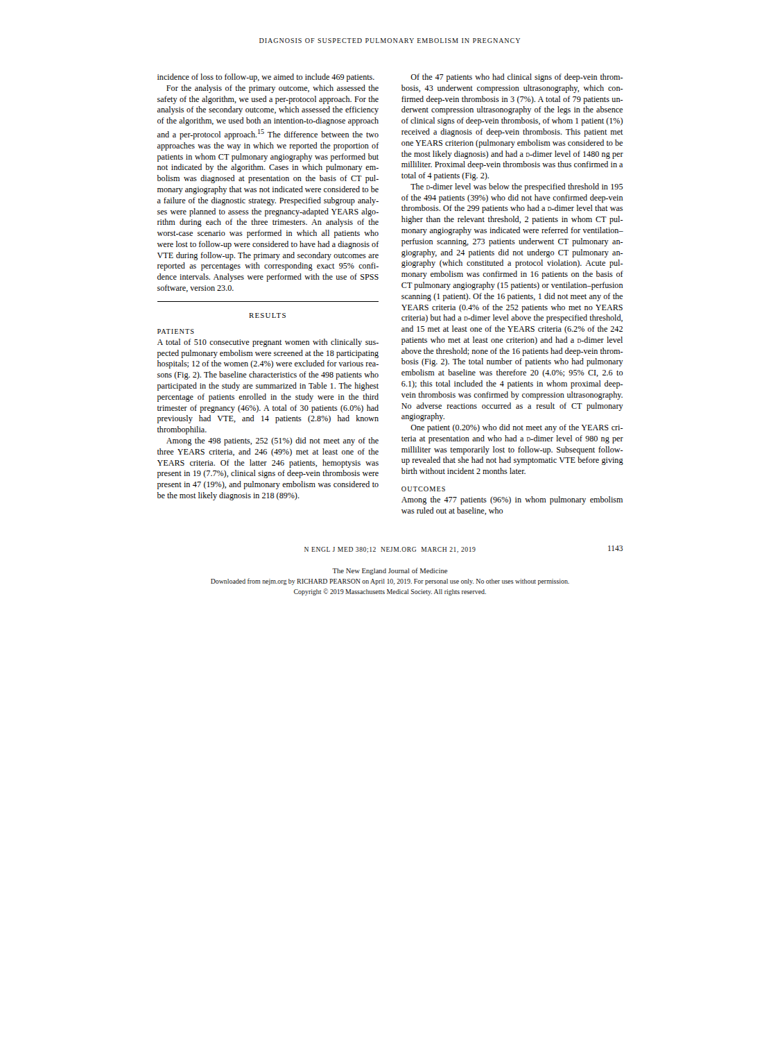Diagnosis of Suspected Pulmonary Embolism in Pregnancy
incidence of loss to follow-up, we aimed to include 469 patients.
For the analysis of the primary outcome, which assessed the safety of the algorithm, we used a per-protocol approach. For the analysis of the secondary outcome, which assessed the efficiency of the algorithm, we used both an intention-to-diagnose approach and a per-protocol approach.15 The difference between the two approaches was the way in which we reported the proportion of patients in whom CT pulmonary angiography was performed but not indicated by the algorithm. Cases in which pulmonary embolism was diagnosed at presentation on the basis of CT pulmonary angiography that was not indicated were considered to be a failure of the diagnostic strategy. Prespecified subgroup analyses were planned to assess the pregnancy-adapted YEARS algorithm during each of the three trimesters. An analysis of the worst-case scenario was performed in which all patients who were lost to follow-up were considered to have had a diagnosis of VTE during follow-up. The primary and secondary outcomes are reported as percentages with corresponding exact 95% confidence intervals. Analyses were performed with the use of SPSS software, version 23.0.
Results
Patients
A total of 510 consecutive pregnant women with clinically suspected pulmonary embolism were screened at the 18 participating hospitals; 12 of the women (2.4%) were excluded for various reasons (Fig. 2). The baseline characteristics of the 498 patients who participated in the study are summarized in Table 1. The highest percentage of patients enrolled in the study were in the third trimester of pregnancy (46%). A total of 30 patients (6.0%) had previously had VTE, and 14 patients (2.8%) had known thrombophilia.
Among the 498 patients, 252 (51%) did not meet any of the three YEARS criteria, and 246 (49%) met at least one of the YEARS criteria. Of the latter 246 patients, hemoptysis was present in 19 (7.7%), clinical signs of deep-vein thrombosis were present in 47 (19%), and pulmonary embolism was considered to be the most likely diagnosis in 218 (89%).
Of the 47 patients who had clinical signs of deep-vein thrombosis, 43 underwent compression ultrasonography, which confirmed deep-vein thrombosis in 3 (7%). A total of 79 patients underwent compression ultrasonography of the legs in the absence of clinical signs of deep-vein thrombosis, of whom 1 patient (1%) received a diagnosis of deep-vein thrombosis. This patient met one YEARS criterion (pulmonary embolism was considered to be the most likely diagnosis) and had a d-dimer level of 1480 ng per milliliter. Proximal deep-vein thrombosis was thus confirmed in a total of 4 patients (Fig. 2).
The d-dimer level was below the prespecified threshold in 195 of the 494 patients (39%) who did not have confirmed deep-vein thrombosis. Of the 299 patients who had a d-dimer level that was higher than the relevant threshold, 2 patients in whom CT pulmonary angiography was indicated were referred for ventilation–perfusion scanning, 273 patients underwent CT pulmonary angiography, and 24 patients did not undergo CT pulmonary angiography (which constituted a protocol violation). Acute pulmonary embolism was confirmed in 16 patients on the basis of CT pulmonary angiography (15 patients) or ventilation–perfusion scanning (1 patient). Of the 16 patients, 1 did not meet any of the YEARS criteria (0.4% of the 252 patients who met no YEARS criteria) but had a d-dimer level above the prespecified threshold, and 15 met at least one of the YEARS criteria (6.2% of the 242 patients who met at least one criterion) and had a d-dimer level above the threshold; none of the 16 patients had deep-vein thrombosis (Fig. 2). The total number of patients who had pulmonary embolism at baseline was therefore 20 (4.0%; 95% CI, 2.6 to 6.1); this total included the 4 patients in whom proximal deep-vein thrombosis was confirmed by compression ultrasonography. No adverse reactions occurred as a result of CT pulmonary angiography.
One patient (0.20%) who did not meet any of the YEARS criteria at presentation and who had a d-dimer level of 980 ng per milliliter was temporarily lost to follow-up. Subsequent follow-up revealed that she had not had symptomatic VTE before giving birth without incident 2 months later.
Outcomes
Among the 477 patients (96%) in whom pulmonary embolism was ruled out at baseline, who
n engl j med 380;12 nejm.org March 21, 20191143
The New England Journal of Medicine
Downloaded from nejm.org by RICHARD PEARSON on April 10, 2019. For personal use only. No other uses without permission.
Copyright © 2019 Massachusetts Medical Society. All rights reserved.